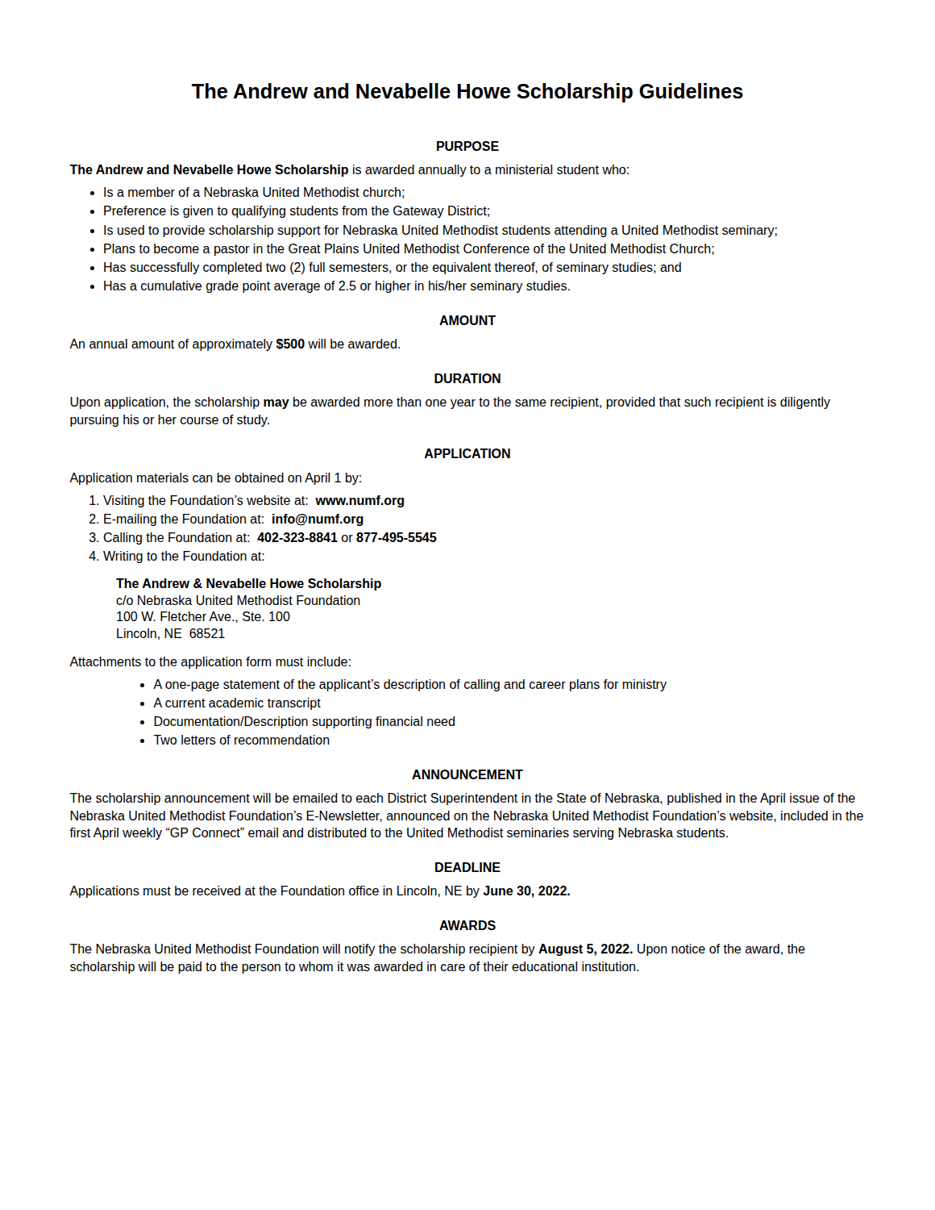The Andrew and Nevabelle Howe Scholarship Guidelines
Purpose
The Andrew and Nevabelle Howe Scholarship is awarded annually to a ministerial student who:
Is a member of a Nebraska United Methodist church;
Preference is given to qualifying students from the Gateway District;
Is used to provide scholarship support for Nebraska United Methodist students attending a United Methodist seminary;
Plans to become a pastor in the Great Plains United Methodist Conference of the United Methodist Church;
Has successfully completed two (2) full semesters, or the equivalent thereof, of seminary studies; and
Has a cumulative grade point average of 2.5 or higher in his/her seminary studies.
Amount
An annual amount of approximately $500 will be awarded.
Duration
Upon application, the scholarship may be awarded more than one year to the same recipient, provided that such recipient is diligently pursuing his or her course of study.
Application
Application materials can be obtained on April 1 by:
Visiting the Foundation’s website at: www.numf.org
E-mailing the Foundation at: info@numf.org
Calling the Foundation at: 402-323-8841 or 877-495-5545
Writing to the Foundation at:
The Andrew & Nevabelle Howe Scholarship
c/o Nebraska United Methodist Foundation
100 W. Fletcher Ave., Ste. 100
Lincoln, NE 68521
Attachments to the application form must include:
A one-page statement of the applicant’s description of calling and career plans for ministry
A current academic transcript
Documentation/Description supporting financial need
Two letters of recommendation
Announcement
The scholarship announcement will be emailed to each District Superintendent in the State of Nebraska, published in the April issue of the Nebraska United Methodist Foundation’s E-Newsletter, announced on the Nebraska United Methodist Foundation’s website, included in the first April weekly “GP Connect” email and distributed to the United Methodist seminaries serving Nebraska students.
Deadline
Applications must be received at the Foundation office in Lincoln, NE by June 30, 2022.
Awards
The Nebraska United Methodist Foundation will notify the scholarship recipient by August 5, 2022. Upon notice of the award, the scholarship will be paid to the person to whom it was awarded in care of their educational institution.